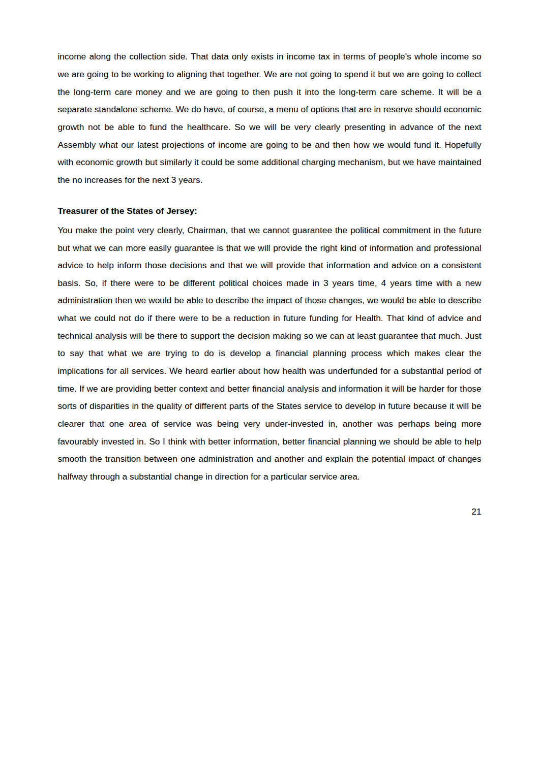income along the collection side. That data only exists in income tax in terms of people's whole income so we are going to be working to aligning that together. We are not going to spend it but we are going to collect the long-term care money and we are going to then push it into the long-term care scheme. It will be a separate standalone scheme. We do have, of course, a menu of options that are in reserve should economic growth not be able to fund the healthcare. So we will be very clearly presenting in advance of the next Assembly what our latest projections of income are going to be and then how we would fund it. Hopefully with economic growth but similarly it could be some additional charging mechanism, but we have maintained the no increases for the next 3 years.
Treasurer of the States of Jersey:
You make the point very clearly, Chairman, that we cannot guarantee the political commitment in the future but what we can more easily guarantee is that we will provide the right kind of information and professional advice to help inform those decisions and that we will provide that information and advice on a consistent basis. So, if there were to be different political choices made in 3 years time, 4 years time with a new administration then we would be able to describe the impact of those changes, we would be able to describe what we could not do if there were to be a reduction in future funding for Health. That kind of advice and technical analysis will be there to support the decision making so we can at least guarantee that much. Just to say that what we are trying to do is develop a financial planning process which makes clear the implications for all services. We heard earlier about how health was underfunded for a substantial period of time. If we are providing better context and better financial analysis and information it will be harder for those sorts of disparities in the quality of different parts of the States service to develop in future because it will be clearer that one area of service was being very under-invested in, another was perhaps being more favourably invested in. So I think with better information, better financial planning we should be able to help smooth the transition between one administration and another and explain the potential impact of changes halfway through a substantial change in direction for a particular service area.
21